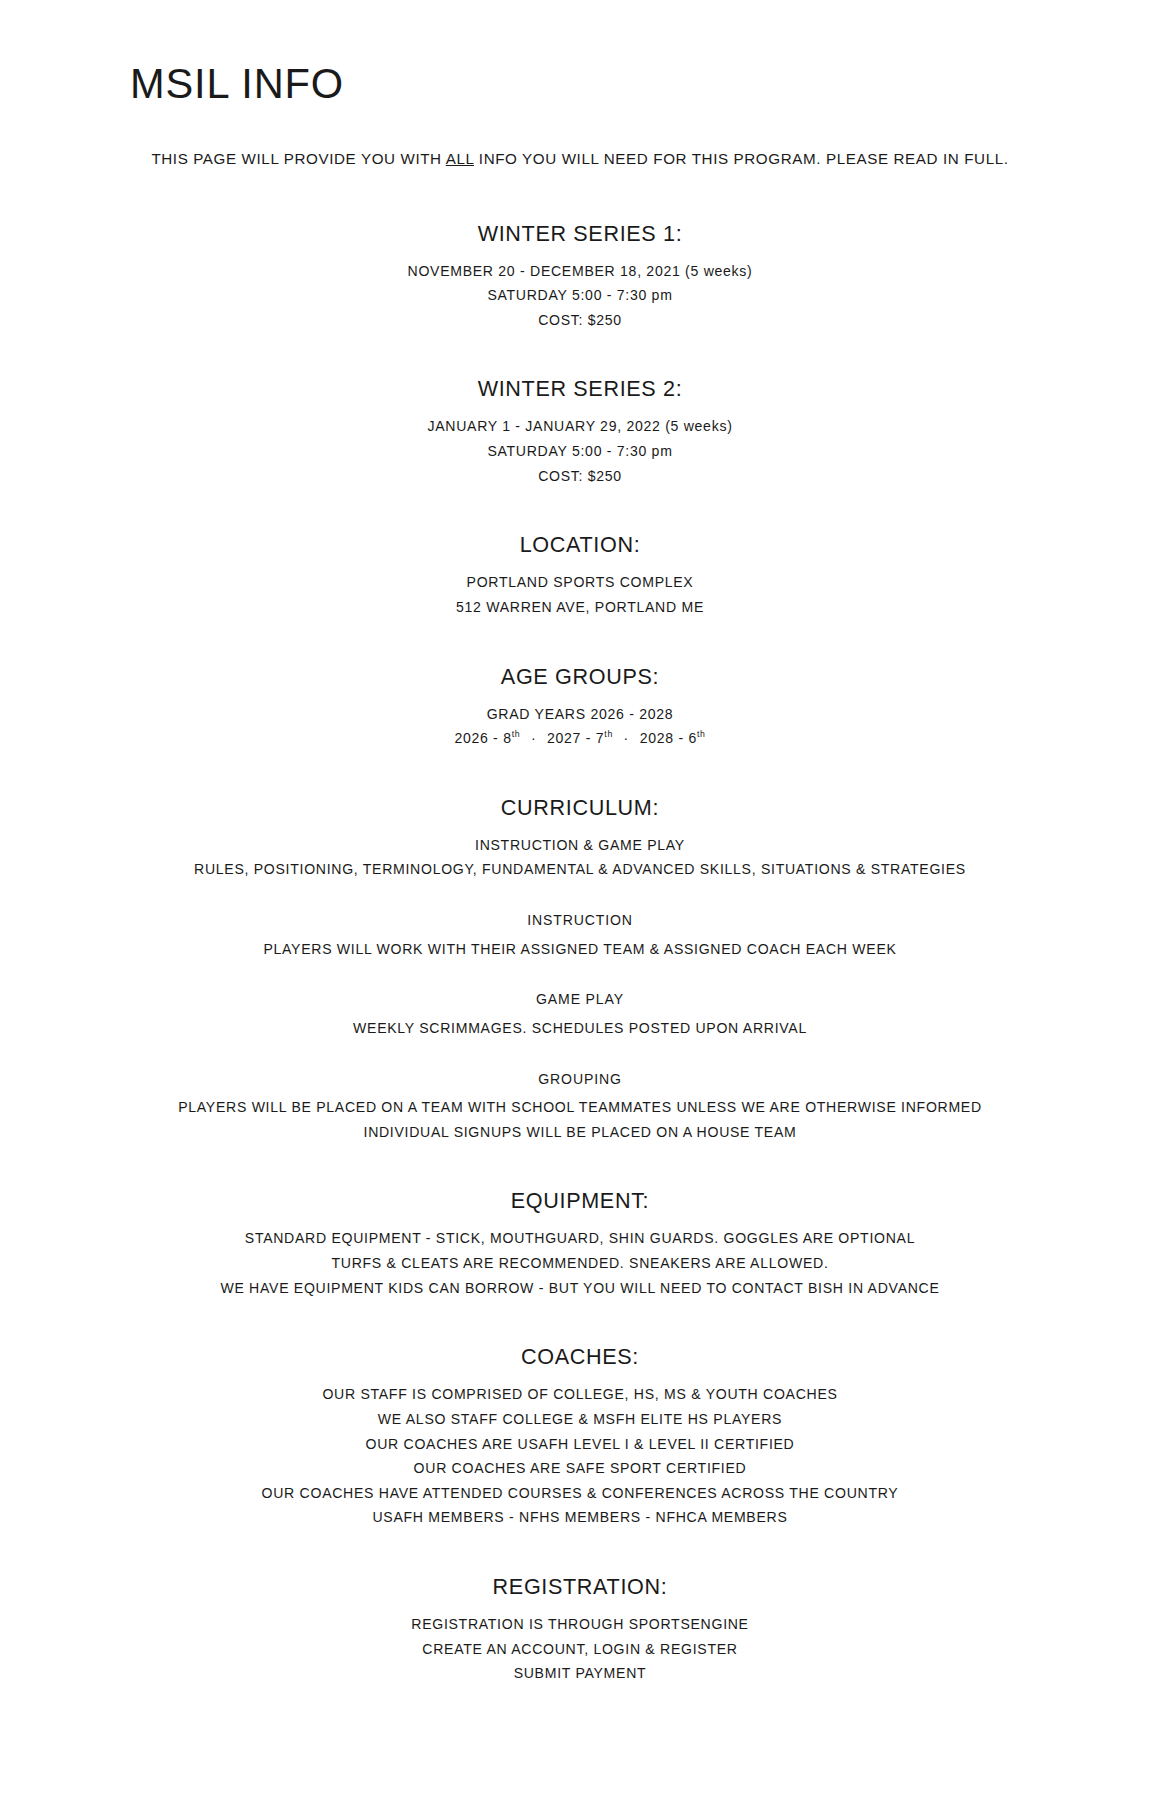MSIL INFO
THIS PAGE WILL PROVIDE YOU WITH ALL INFO YOU WILL NEED FOR THIS PROGRAM. PLEASE READ IN FULL.
WINTER SERIES 1:
NOVEMBER 20 - DECEMBER 18, 2021 (5 weeks)
SATURDAY 5:00 - 7:30 pm
COST: $250
WINTER SERIES 2:
JANUARY 1 - JANUARY 29, 2022 (5 weeks)
SATURDAY 5:00 - 7:30 pm
COST: $250
LOCATION:
PORTLAND SPORTS COMPLEX
512 WARREN AVE, PORTLAND ME
AGE GROUPS:
GRAD YEARS 2026 - 2028
2026 - 8th · 2027 - 7th · 2028 - 6th
CURRICULUM:
INSTRUCTION & GAME PLAY
RULES, POSITIONING, TERMINOLOGY, FUNDAMENTAL & ADVANCED SKILLS, SITUATIONS & STRATEGIES
INSTRUCTION
PLAYERS WILL WORK WITH THEIR ASSIGNED TEAM & ASSIGNED COACH EACH WEEK
GAME PLAY
WEEKLY SCRIMMAGES. SCHEDULES POSTED UPON ARRIVAL
GROUPING
PLAYERS WILL BE PLACED ON A TEAM WITH SCHOOL TEAMMATES UNLESS WE ARE OTHERWISE INFORMED
INDIVIDUAL SIGNUPS WILL BE PLACED ON A HOUSE TEAM
EQUIPMENT:
STANDARD EQUIPMENT - STICK, MOUTHGUARD, SHIN GUARDS. GOGGLES ARE OPTIONAL
TURFS & CLEATS ARE RECOMMENDED. SNEAKERS ARE ALLOWED.
WE HAVE EQUIPMENT KIDS CAN BORROW - BUT YOU WILL NEED TO CONTACT BISH IN ADVANCE
COACHES:
OUR STAFF IS COMPRISED OF COLLEGE, HS, MS & YOUTH COACHES
WE ALSO STAFF COLLEGE & MSFH ELITE HS PLAYERS
OUR COACHES ARE USAFH LEVEL I & LEVEL II CERTIFIED
OUR COACHES ARE SAFE SPORT CERTIFIED
OUR COACHES HAVE ATTENDED COURSES & CONFERENCES ACROSS THE COUNTRY
USAFH MEMBERS - NFHS MEMBERS - NFHCA MEMBERS
REGISTRATION:
REGISTRATION IS THROUGH SPORTSENGINE
CREATE AN ACCOUNT, LOGIN & REGISTER
SUBMIT PAYMENT